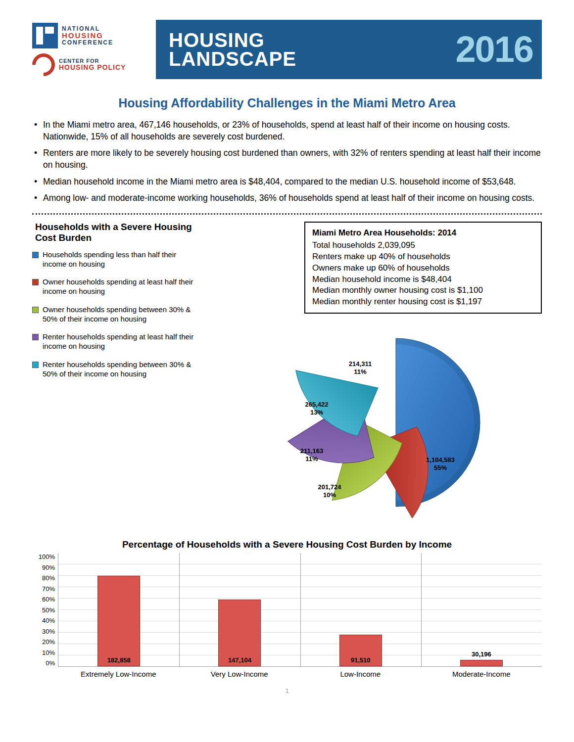NATIONAL
HOUSING
CONFERENCE
CENTER FOR
HOUSING POLICY
HOUSING
LANDSCAPE
2016
Housing Affordability Challenges in the Miami Metro Area
In the Miami metro area, 467,146 households, or 23% of households, spend at least half of their income on housing costs. Nationwide, 15% of all households are severely cost burdened.
Renters are more likely to be severely housing cost burdened than owners, with 32% of renters spending at least half their income on housing.
Median household income in the Miami metro area is $48,404, compared to the median U.S. household income of $53,648.
Among low- and moderate-income working households, 36% of households spend at least half of their income on housing costs.
Households with a Severe Housing Cost Burden
Households spending less than half their income on housing
Owner households spending at least half their income on housing
Owner households spending between 30% & 50% of their income on housing
Renter households spending at least half their income on housing
Renter households spending between 30% & 50% of their income on housing
Miami Metro Area Households: 2014
Total households 2,039,095
Renters make up 40% of households
Owners make up 60% of households
Median household income is $48,404
Median monthly owner housing cost is $1,100
Median monthly renter housing cost is $1,197
1,104,583 55% 201,724 10% 211,163 11% 265,422 13% 214,311 11%
Percentage of Households with a Severe Housing Cost Burden by Income
100%
90%
80%
70%
60%
50%
40%
30%
20%
10%
0%
182,858
147,104
91,510
30,196
Extremely Low-Income Very Low-Income Low-Income Moderate-Income
1